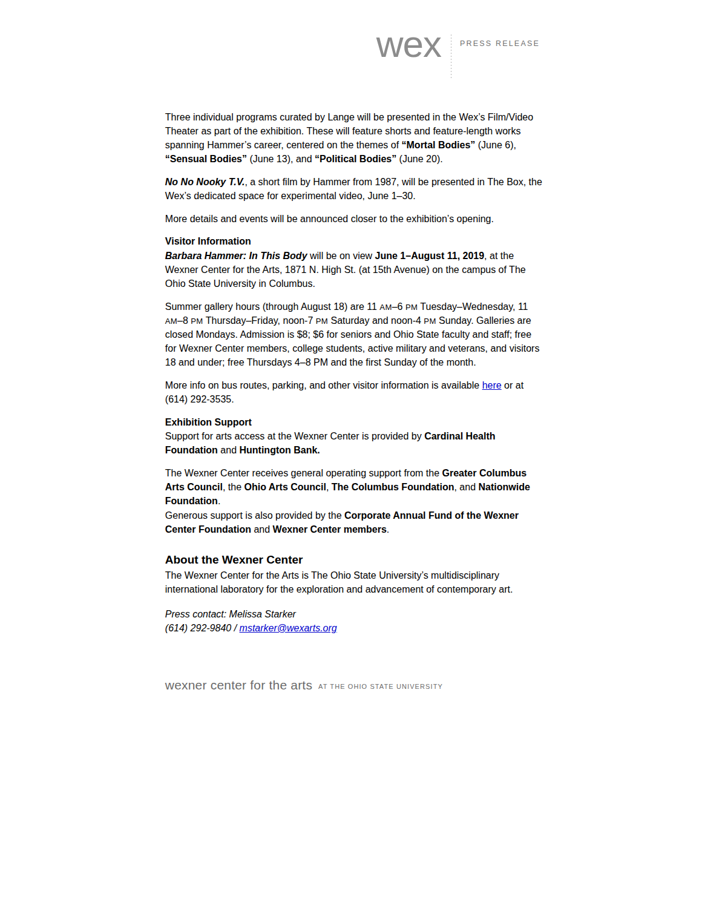wex
Press Release
Three individual programs curated by Lange will be presented in the Wex’s Film/Video Theater as part of the exhibition. These will feature shorts and feature-length works spanning Hammer’s career, centered on the themes of “Mortal Bodies” (June 6), “Sensual Bodies” (June 13), and “Political Bodies” (June 20).
No No Nooky T.V., a short film by Hammer from 1987, will be presented in The Box, the Wex’s dedicated space for experimental video, June 1–30.
More details and events will be announced closer to the exhibition’s opening.
Visitor Information
Barbara Hammer: In This Body will be on view June 1–August 11, 2019, at the Wexner Center for the Arts, 1871 N. High St. (at 15th Avenue) on the campus of The Ohio State University in Columbus.
Summer gallery hours (through August 18) are 11 AM–6 PM Tuesday–Wednesday, 11 AM–8 PM Thursday–Friday, noon-7 PM Saturday and noon-4 PM Sunday. Galleries are closed Mondays. Admission is $8; $6 for seniors and Ohio State faculty and staff; free for Wexner Center members, college students, active military and veterans, and visitors 18 and under; free Thursdays 4–8 PM and the first Sunday of the month.
More info on bus routes, parking, and other visitor information is available here or at (614) 292-3535.
Exhibition Support
Support for arts access at the Wexner Center is provided by Cardinal Health Foundation and Huntington Bank.
The Wexner Center receives general operating support from the Greater Columbus Arts Council, the Ohio Arts Council, The Columbus Foundation, and Nationwide Foundation.
Generous support is also provided by the Corporate Annual Fund of the Wexner Center Foundation and Wexner Center members.
About the Wexner Center
The Wexner Center for the Arts is The Ohio State University’s multidisciplinary international laboratory for the exploration and advancement of contemporary art.
Press contact: Melissa Starker
(614) 292-9840 / mstarker@wexarts.org
wexner center for the arts at the ohio state university